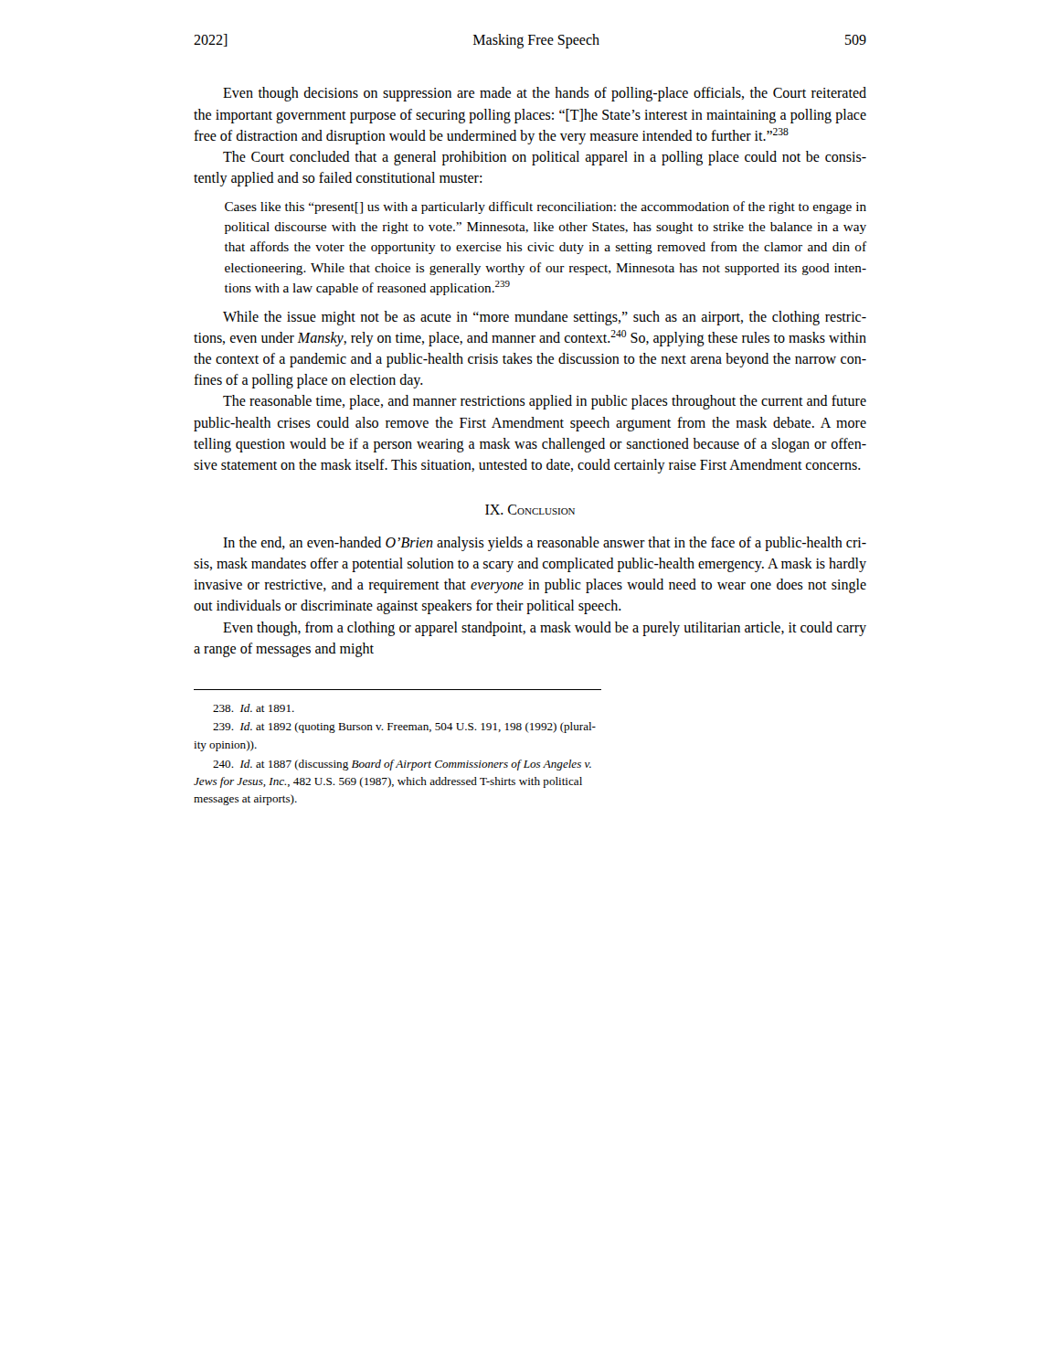2022] Masking Free Speech 509
Even though decisions on suppression are made at the hands of polling-place officials, the Court reiterated the important government purpose of securing polling places: “[T]he State’s interest in maintaining a polling place free of distraction and disruption would be undermined by the very measure intended to further it.”238
The Court concluded that a general prohibition on political apparel in a polling place could not be consistently applied and so failed constitutional muster:
Cases like this “present[] us with a particularly difficult reconciliation: the accommodation of the right to engage in political discourse with the right to vote.” Minnesota, like other States, has sought to strike the balance in a way that affords the voter the opportunity to exercise his civic duty in a setting removed from the clamor and din of electioneering. While that choice is generally worthy of our respect, Minnesota has not supported its good intentions with a law capable of reasoned application.239
While the issue might not be as acute in “more mundane settings,” such as an airport, the clothing restrictions, even under Mansky, rely on time, place, and manner and context.240 So, applying these rules to masks within the context of a pandemic and a public-health crisis takes the discussion to the next arena beyond the narrow confines of a polling place on election day.
The reasonable time, place, and manner restrictions applied in public places throughout the current and future public-health crises could also remove the First Amendment speech argument from the mask debate. A more telling question would be if a person wearing a mask was challenged or sanctioned because of a slogan or offensive statement on the mask itself. This situation, untested to date, could certainly raise First Amendment concerns.
IX. Conclusion
In the end, an even-handed O’Brien analysis yields a reasonable answer that in the face of a public-health crisis, mask mandates offer a potential solution to a scary and complicated public-health emergency. A mask is hardly invasive or restrictive, and a requirement that everyone in public places would need to wear one does not single out individuals or discriminate against speakers for their political speech.
Even though, from a clothing or apparel standpoint, a mask would be a purely utilitarian article, it could carry a range of messages and might
238. Id. at 1891.
239. Id. at 1892 (quoting Burson v. Freeman, 504 U.S. 191, 198 (1992) (plurality opinion)).
240. Id. at 1887 (discussing Board of Airport Commissioners of Los Angeles v. Jews for Jesus, Inc., 482 U.S. 569 (1987), which addressed T-shirts with political messages at airports).